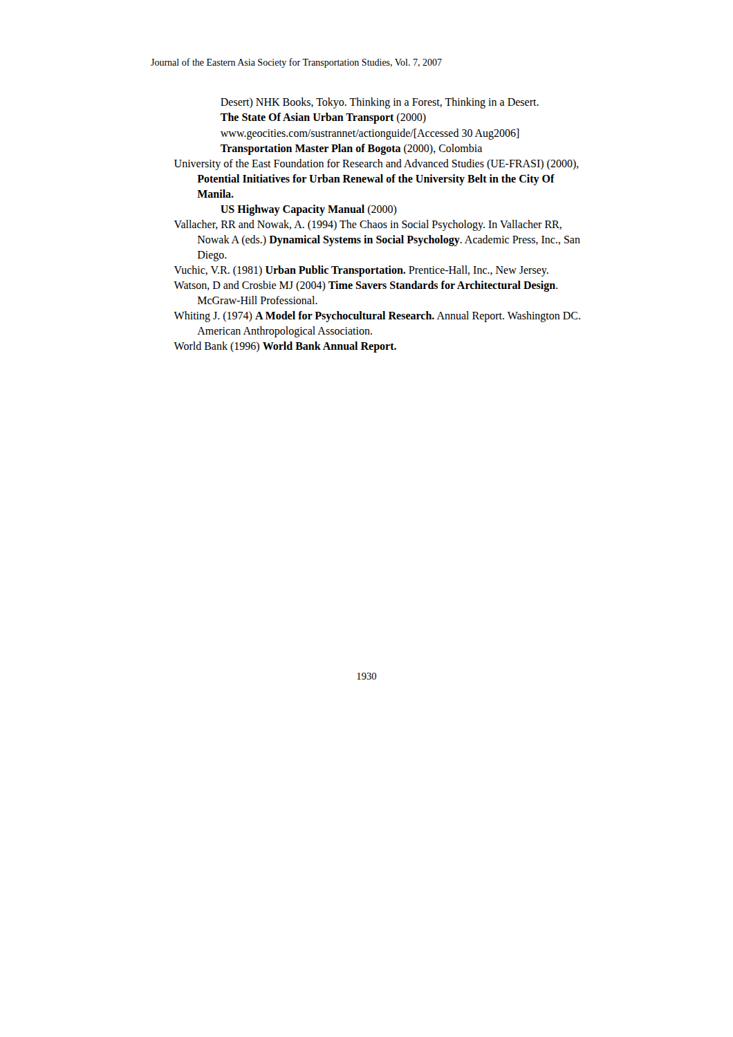Journal of the Eastern Asia Society for Transportation Studies, Vol. 7, 2007
Desert) NHK Books, Tokyo. Thinking in a Forest, Thinking in a Desert.
The State Of Asian Urban Transport (2000)
www.geocities.com/sustrannet/actionguide/[Accessed 30 Aug2006]
Transportation Master Plan of Bogota (2000), Colombia
University of the East Foundation for Research and Advanced Studies (UE-FRASI) (2000), Potential Initiatives for Urban Renewal of the University Belt in the City Of Manila.
US Highway Capacity Manual (2000)
Vallacher, RR and Nowak, A. (1994) The Chaos in Social Psychology. In Vallacher RR, Nowak A (eds.) Dynamical Systems in Social Psychology. Academic Press, Inc., San Diego.
Vuchic, V.R. (1981) Urban Public Transportation. Prentice-Hall, Inc., New Jersey.
Watson, D and Crosbie MJ (2004) Time Savers Standards for Architectural Design. McGraw-Hill Professional.
Whiting J. (1974) A Model for Psychocultural Research. Annual Report. Washington DC. American Anthropological Association.
World Bank (1996) World Bank Annual Report.
1930